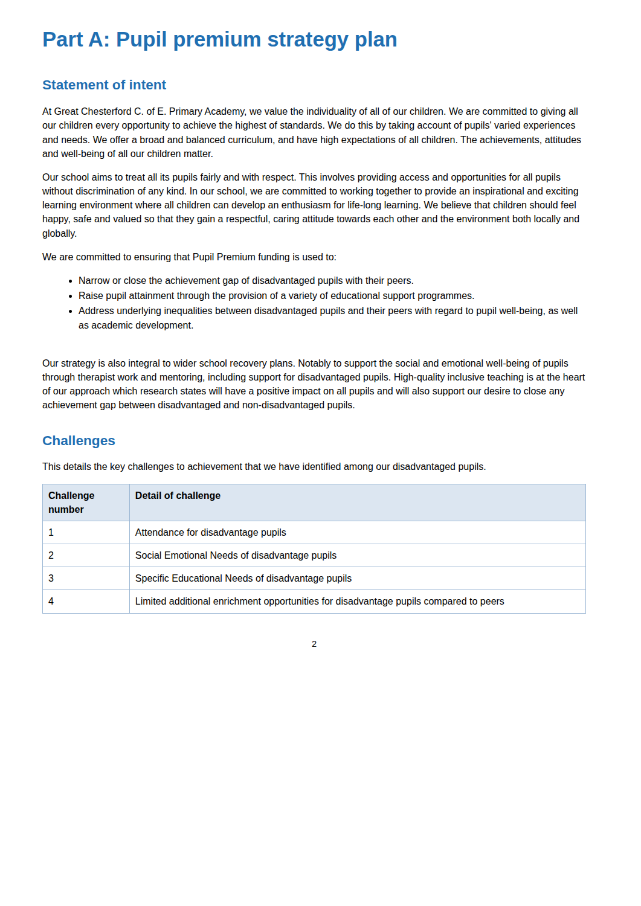Part A: Pupil premium strategy plan
Statement of intent
At Great Chesterford C. of E. Primary Academy, we value the individuality of all of our children. We are committed to giving all our children every opportunity to achieve the highest of standards. We do this by taking account of pupils' varied experiences and needs. We offer a broad and balanced curriculum, and have high expectations of all children. The achievements, attitudes and well-being of all our children matter.
Our school aims to treat all its pupils fairly and with respect. This involves providing access and opportunities for all pupils without discrimination of any kind. In our school, we are committed to working together to provide an inspirational and exciting learning environment where all children can develop an enthusiasm for life-long learning. We believe that children should feel happy, safe and valued so that they gain a respectful, caring attitude towards each other and the environment both locally and globally.
We are committed to ensuring that Pupil Premium funding is used to:
Narrow or close the achievement gap of disadvantaged pupils with their peers.
Raise pupil attainment through the provision of a variety of educational support programmes.
Address underlying inequalities between disadvantaged pupils and their peers with regard to pupil well-being, as well as academic development.
Our strategy is also integral to wider school recovery plans. Notably to support the social and emotional well-being of pupils through therapist work and mentoring, including support for disadvantaged pupils. High-quality inclusive teaching is at the heart of our approach which research states will have a positive impact on all pupils and will also support our desire to close any achievement gap between disadvantaged and non-disadvantaged pupils.
Challenges
This details the key challenges to achievement that we have identified among our disadvantaged pupils.
| Challenge number | Detail of challenge |
| --- | --- |
| 1 | Attendance for disadvantage pupils |
| 2 | Social Emotional Needs of disadvantage pupils |
| 3 | Specific Educational Needs of disadvantage pupils |
| 4 | Limited additional enrichment opportunities for disadvantage pupils compared to peers |
2